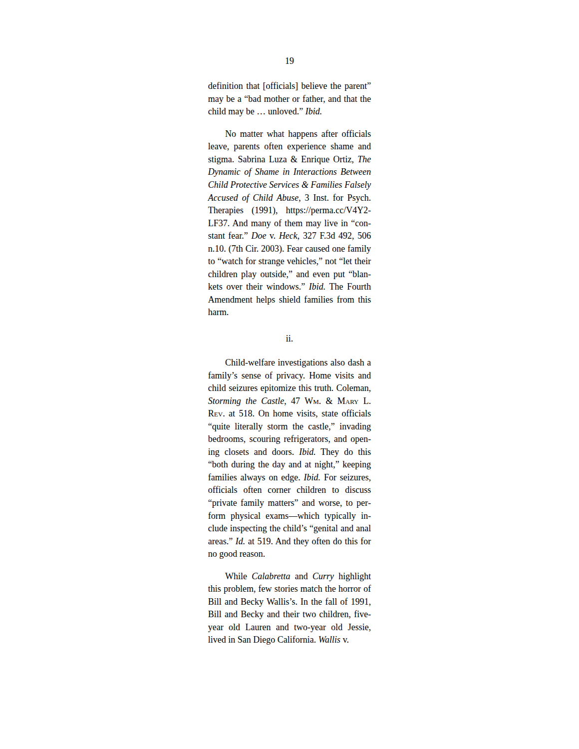19
definition that [officials] believe the parent” may be a “bad mother or father, and that the child may be … unloved.” Ibid.
No matter what happens after officials leave, parents often experience shame and stigma. Sabrina Luza & Enrique Ortiz, The Dynamic of Shame in Interactions Between Child Protective Services & Families Falsely Accused of Child Abuse, 3 Inst. for Psych. Therapies (1991), https://perma.cc/V4Y2-LF37. And many of them may live in “constant fear.” Doe v. Heck, 327 F.3d 492, 506 n.10. (7th Cir. 2003). Fear caused one family to “watch for strange vehicles,” not “let their children play outside,” and even put “blankets over their windows.” Ibid. The Fourth Amendment helps shield families from this harm.
ii.
Child-welfare investigations also dash a family’s sense of privacy. Home visits and child seizures epitomize this truth. Coleman, Storming the Castle, 47 Wm. & Mary L. Rev. at 518. On home visits, state officials “quite literally storm the castle,” invading bedrooms, scouring refrigerators, and opening closets and doors. Ibid. They do this “both during the day and at night,” keeping families always on edge. Ibid. For seizures, officials often corner children to discuss “private family matters” and worse, to perform physical exams—which typically include inspecting the child’s “genital and anal areas.” Id. at 519. And they often do this for no good reason.
While Calabretta and Curry highlight this problem, few stories match the horror of Bill and Becky Wallis’s. In the fall of 1991, Bill and Becky and their two children, five-year old Lauren and two-year old Jessie, lived in San Diego California. Wallis v.